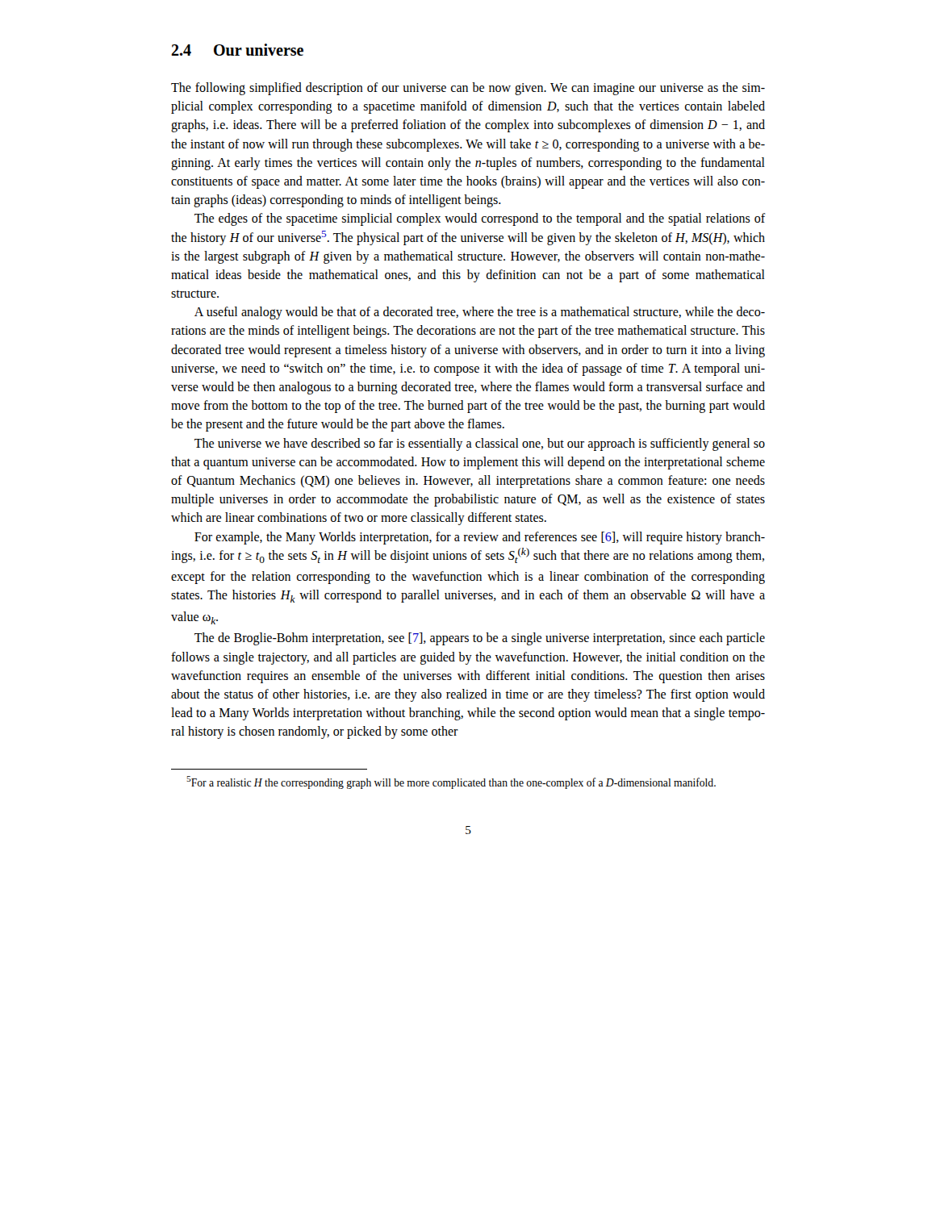2.4 Our universe
The following simplified description of our universe can be now given. We can imagine our universe as the simplicial complex corresponding to a spacetime manifold of dimension D, such that the vertices contain labeled graphs, i.e. ideas. There will be a preferred foliation of the complex into subcomplexes of dimension D − 1, and the instant of now will run through these subcomplexes. We will take t ≥ 0, corresponding to a universe with a beginning. At early times the vertices will contain only the n-tuples of numbers, corresponding to the fundamental constituents of space and matter. At some later time the hooks (brains) will appear and the vertices will also contain graphs (ideas) corresponding to minds of intelligent beings.
The edges of the spacetime simplicial complex would correspond to the temporal and the spatial relations of the history H of our universe5. The physical part of the universe will be given by the skeleton of H, MS(H), which is the largest subgraph of H given by a mathematical structure. However, the observers will contain non-mathematical ideas beside the mathematical ones, and this by definition can not be a part of some mathematical structure.
A useful analogy would be that of a decorated tree, where the tree is a mathematical structure, while the decorations are the minds of intelligent beings. The decorations are not the part of the tree mathematical structure. This decorated tree would represent a timeless history of a universe with observers, and in order to turn it into a living universe, we need to “switch on” the time, i.e. to compose it with the idea of passage of time T. A temporal universe would be then analogous to a burning decorated tree, where the flames would form a transversal surface and move from the bottom to the top of the tree. The burned part of the tree would be the past, the burning part would be the present and the future would be the part above the flames.
The universe we have described so far is essentially a classical one, but our approach is sufficiently general so that a quantum universe can be accommodated. How to implement this will depend on the interpretational scheme of Quantum Mechanics (QM) one believes in. However, all interpretations share a common feature: one needs multiple universes in order to accommodate the probabilistic nature of QM, as well as the existence of states which are linear combinations of two or more classically different states.
For example, the Many Worlds interpretation, for a review and references see [6], will require history branchings, i.e. for t ≥ t0 the sets St in H will be disjoint unions of sets St(k) such that there are no relations among them, except for the relation corresponding to the wavefunction which is a linear combination of the corresponding states. The histories Hk will correspond to parallel universes, and in each of them an observable Ω will have a value ωk.
The de Broglie-Bohm interpretation, see [7], appears to be a single universe interpretation, since each particle follows a single trajectory, and all particles are guided by the wavefunction. However, the initial condition on the wavefunction requires an ensemble of the universes with different initial conditions. The question then arises about the status of other histories, i.e. are they also realized in time or are they timeless? The first option would lead to a Many Worlds interpretation without branching, while the second option would mean that a single temporal history is chosen randomly, or picked by some other
5For a realistic H the corresponding graph will be more complicated than the one-complex of a D-dimensional manifold.
5